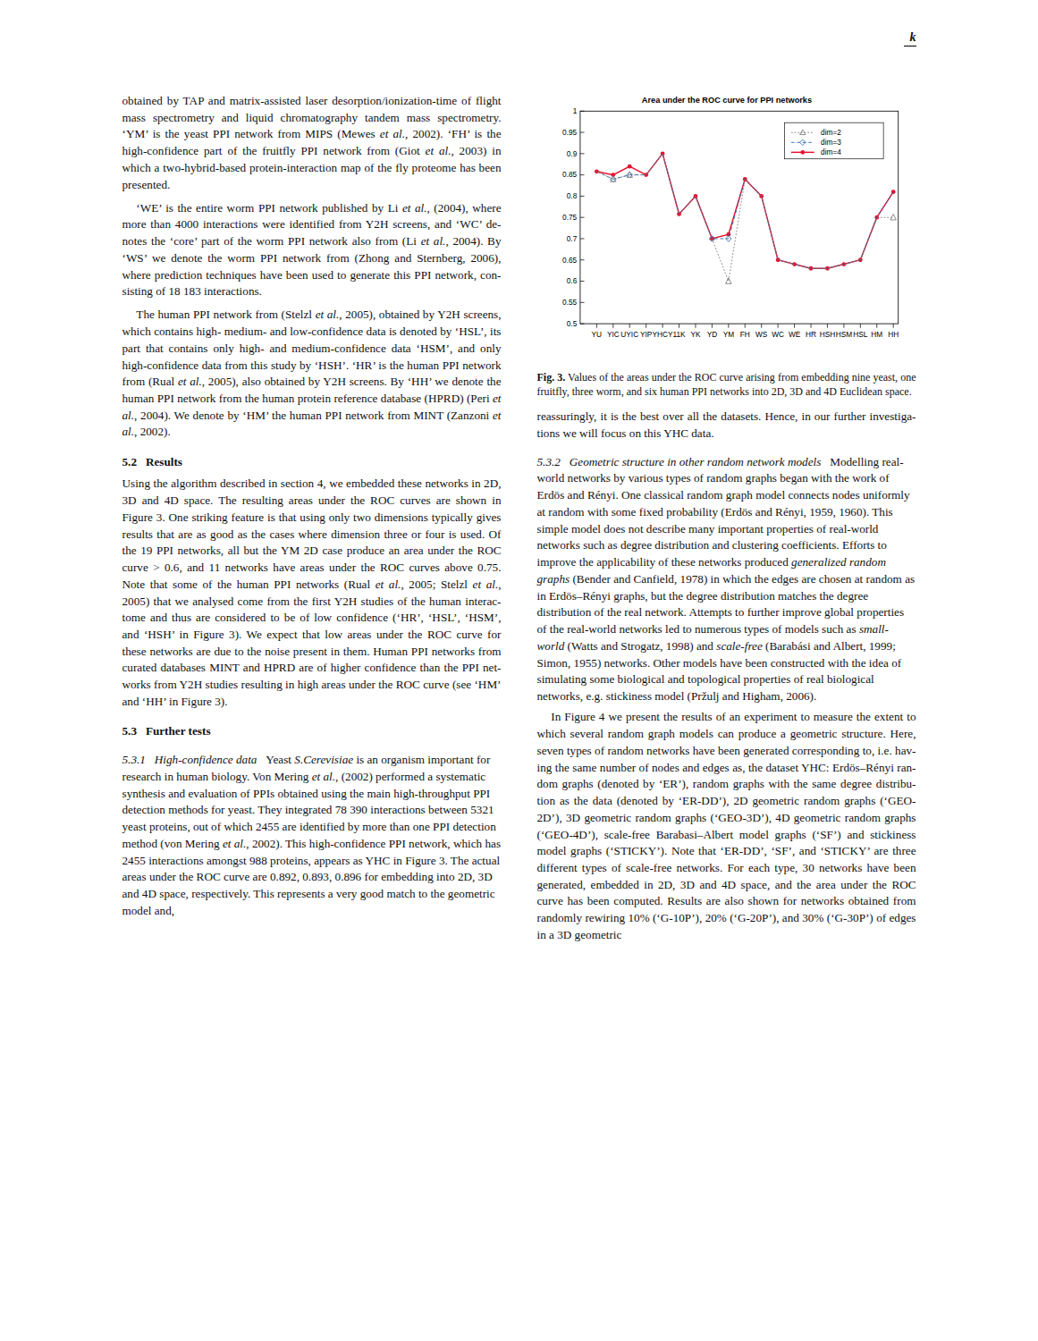k
obtained by TAP and matrix-assisted laser desorption/ionization-time of flight mass spectrometry and liquid chromatography tandem mass spectrometry. ‘YM’ is the yeast PPI network from MIPS (Mewes et al., 2002). ‘FH’ is the high-confidence part of the fruitfly PPI network from (Giot et al., 2003) in which a two-hybrid-based protein-interaction map of the fly proteome has been presented.
‘WE’ is the entire worm PPI network published by Li et al., (2004), where more than 4000 interactions were identified from Y2H screens, and ‘WC’ denotes the ‘core’ part of the worm PPI network also from (Li et al., 2004). By ‘WS’ we denote the worm PPI network from (Zhong and Sternberg, 2006), where prediction techniques have been used to generate this PPI network, consisting of 18 183 interactions.
The human PPI network from (Stelzl et al., 2005), obtained by Y2H screens, which contains high- medium- and low-confidence data is denoted by ‘HSL’, its part that contains only high- and medium-confidence data ‘HSM’, and only high-confidence data from this study by ‘HSH’. ‘HR’ is the human PPI network from (Rual et al., 2005), also obtained by Y2H screens. By ‘HH’ we denote the human PPI network from the human protein reference database (HPRD) (Peri et al., 2004). We denote by ‘HM’ the human PPI network from MINT (Zanzoni et al., 2002).
5.2 Results
Using the algorithm described in section 4, we embedded these networks in 2D, 3D and 4D space. The resulting areas under the ROC curves are shown in Figure 3. One striking feature is that using only two dimensions typically gives results that are as good as the cases where dimension three or four is used. Of the 19 PPI networks, all but the YM 2D case produce an area under the ROC curve > 0.6, and 11 networks have areas under the ROC curves above 0.75. Note that some of the human PPI networks (Rual et al., 2005; Stelzl et al., 2005) that we analysed come from the first Y2H studies of the human interactome and thus are considered to be of low confidence (‘HR’, ‘HSL’, ‘HSM’, and ‘HSH’ in Figure 3). We expect that low areas under the ROC curve for these networks are due to the noise present in them. Human PPI networks from curated databases MINT and HPRD are of higher confidence than the PPI networks from Y2H studies resulting in high areas under the ROC curve (see ‘HM’ and ‘HH’ in Figure 3).
5.3 Further tests
5.3.1 High-confidence data Yeast S.Cerevisiae is an organism important for research in human biology. Von Mering et al., (2002) performed a systematic synthesis and evaluation of PPIs obtained using the main high-throughput PPI detection methods for yeast. They integrated 78 390 interactions between 5321 yeast proteins, out of which 2455 are identified by more than one PPI detection method (von Mering et al., 2002). This high-confidence PPI network, which has 2455 interactions amongst 988 proteins, appears as YHC in Figure 3. The actual areas under the ROC curve are 0.892, 0.893, 0.896 for embedding into 2D, 3D and 4D space, respectively. This represents a very good match to the geometric model and,
Area under the ROC curve for PPI networks 1 0.95 0.9 0.85 0.8 0.75 0.7 0.65 0.6 0.55 0.5 YU YIC UYIC YIP YHCY 11K YK YD YM FH WS WC WE HR HSH HSM HSL HM HH dim=2 dim=3 dim=4
Fig. 3. Values of the areas under the ROC curve arising from embedding nine yeast, one fruitfly, three worm, and six human PPI networks into 2D, 3D and 4D Euclidean space.
reassuringly, it is the best over all the datasets. Hence, in our further investigations we will focus on this YHC data.
5.3.2 Geometric structure in other random network models Modelling real-world networks by various types of random graphs began with the work of Erdös and Rényi. One classical random graph model connects nodes uniformly at random with some fixed probability (Erdös and Rényi, 1959, 1960). This simple model does not describe many important properties of real-world networks such as degree distribution and clustering coefficients. Efforts to improve the applicability of these networks produced generalized random graphs (Bender and Canfield, 1978) in which the edges are chosen at random as in Erdös–Rényi graphs, but the degree distribution matches the degree distribution of the real network. Attempts to further improve global properties of the real-world networks led to numerous types of models such as small-world (Watts and Strogatz, 1998) and scale-free (Barabási and Albert, 1999; Simon, 1955) networks. Other models have been constructed with the idea of simulating some biological and topological properties of real biological networks, e.g. stickiness model (Pržulj and Higham, 2006).
In Figure 4 we present the results of an experiment to measure the extent to which several random graph models can produce a geometric structure. Here, seven types of random networks have been generated corresponding to, i.e. having the same number of nodes and edges as, the dataset YHC: Erdös–Rényi random graphs (denoted by ‘ER’), random graphs with the same degree distribution as the data (denoted by ‘ER-DD’), 2D geometric random graphs (‘GEO-2D’), 3D geometric random graphs (‘GEO-3D’), 4D geometric random graphs (‘GEO-4D’), scale-free Barabasi–Albert model graphs (‘SF’) and stickiness model graphs (‘STICKY’). Note that ‘ER-DD’, ‘SF’, and ‘STICKY’ are three different types of scale-free networks. For each type, 30 networks have been generated, embedded in 2D, 3D and 4D space, and the area under the ROC curve has been computed. Results are also shown for networks obtained from randomly rewiring 10% (‘G-10P’), 20% (‘G-20P’), and 30% (‘G-30P’) of edges in a 3D geometric